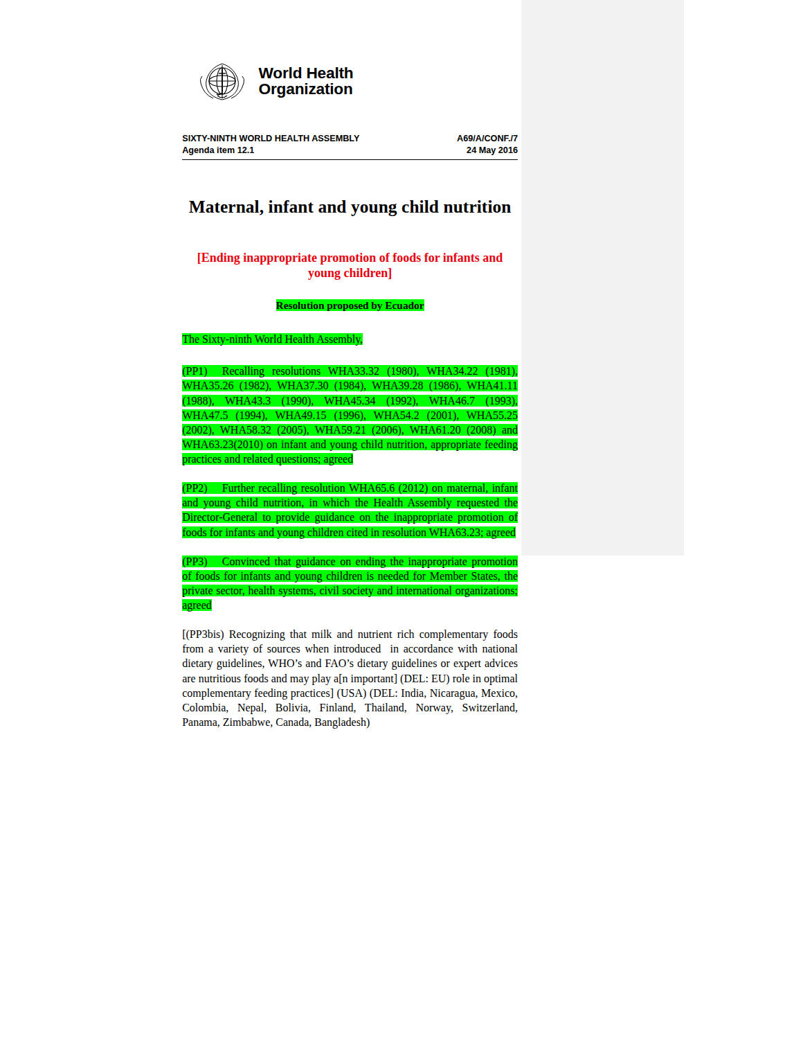World Health
Organization
SIXTY-NINTH WORLD HEALTH ASSEMBLY
Agenda item 12.1
A69/A/CONF./7
24 May 2016
Maternal, infant and young child nutrition
[Ending inappropriate promotion of foods for infants and young children]
Resolution proposed by Ecuador
The Sixty-ninth World Health Assembly,
(PP1) Recalling resolutions WHA33.32 (1980), WHA34.22 (1981), WHA35.26 (1982), WHA37.30 (1984), WHA39.28 (1986), WHA41.11 (1988), WHA43.3 (1990), WHA45.34 (1992), WHA46.7 (1993), WHA47.5 (1994), WHA49.15 (1996), WHA54.2 (2001), WHA55.25 (2002), WHA58.32 (2005), WHA59.21 (2006), WHA61.20 (2008) and WHA63.23(2010) on infant and young child nutrition, appropriate feeding practices and related questions; agreed
(PP2) Further recalling resolution WHA65.6 (2012) on maternal, infant and young child nutrition, in which the Health Assembly requested the Director-General to provide guidance on the inappropriate promotion of foods for infants and young children cited in resolution WHA63.23; agreed
(PP3) Convinced that guidance on ending the inappropriate promotion of foods for infants and young children is needed for Member States, the private sector, health systems, civil society and international organizations; agreed
[(PP3bis) Recognizing that milk and nutrient rich complementary foods from a variety of sources when introduced in accordance with national dietary guidelines, WHO’s and FAO’s dietary guidelines or expert advices are nutritious foods and may play a[n important] (DEL: EU) role in optimal complementary feeding practices] (USA) (DEL: India, Nicaragua, Mexico, Colombia, Nepal, Bolivia, Finland, Thailand, Norway, Switzerland, Panama, Zimbabwe, Canada, Bangladesh)